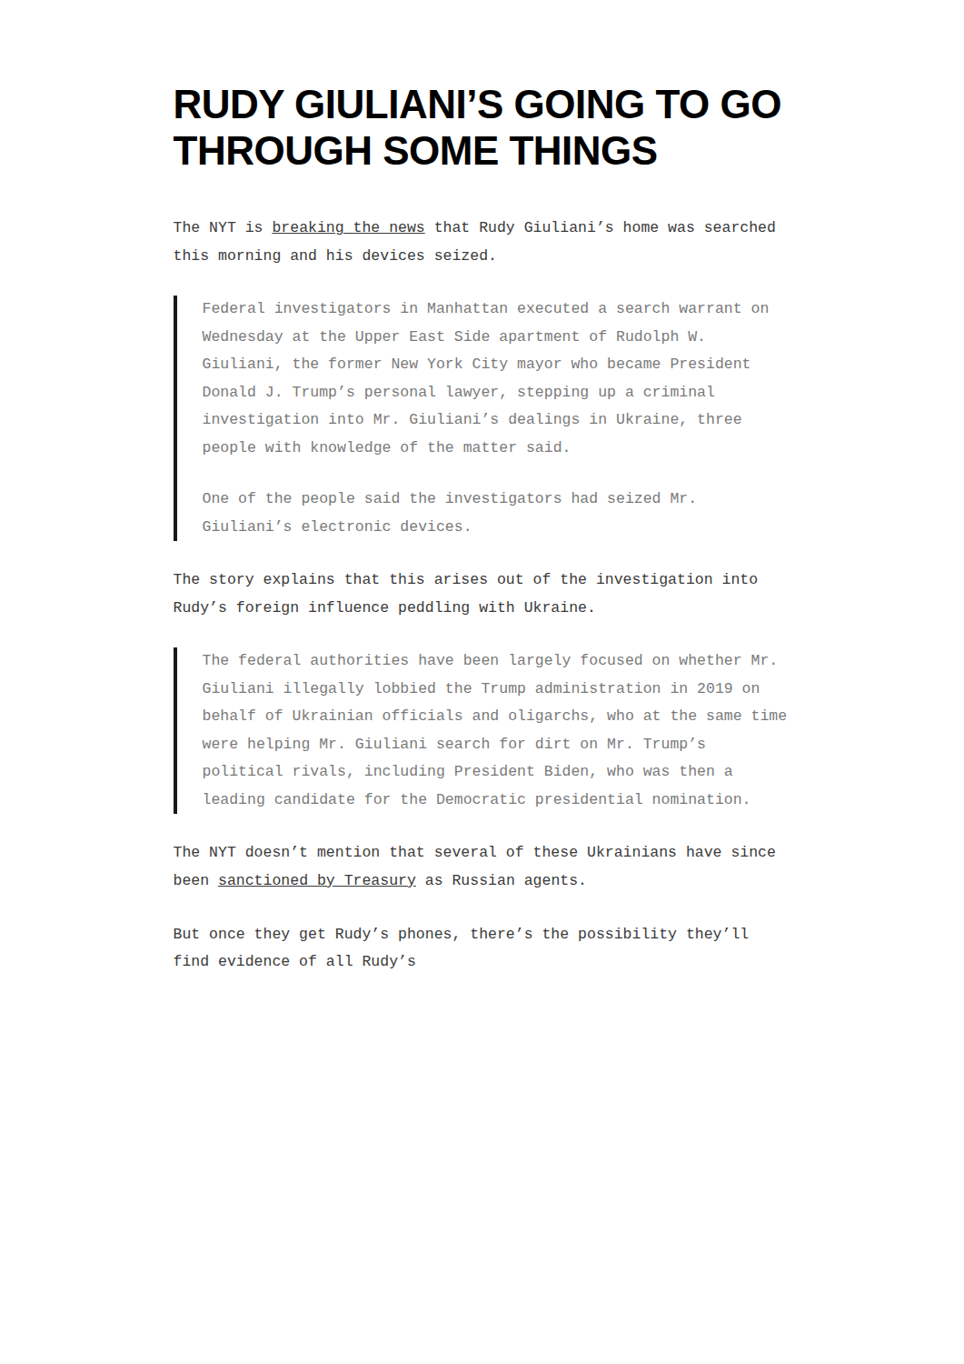Rudy Giuliani’s Going to Go Through Some Things
The NYT is breaking the news that Rudy Giuliani’s home was searched this morning and his devices seized.
Federal investigators in Manhattan executed a search warrant on Wednesday at the Upper East Side apartment of Rudolph W. Giuliani, the former New York City mayor who became President Donald J. Trump’s personal lawyer, stepping up a criminal investigation into Mr. Giuliani’s dealings in Ukraine, three people with knowledge of the matter said.
One of the people said the investigators had seized Mr. Giuliani’s electronic devices.
The story explains that this arises out of the investigation into Rudy’s foreign influence peddling with Ukraine.
The federal authorities have been largely focused on whether Mr. Giuliani illegally lobbied the Trump administration in 2019 on behalf of Ukrainian officials and oligarchs, who at the same time were helping Mr. Giuliani search for dirt on Mr. Trump’s political rivals, including President Biden, who was then a leading candidate for the Democratic presidential nomination.
The NYT doesn’t mention that several of these Ukrainians have since been sanctioned by Treasury as Russian agents.
But once they get Rudy’s phones, there’s the possibility they’ll find evidence of all Rudy’s